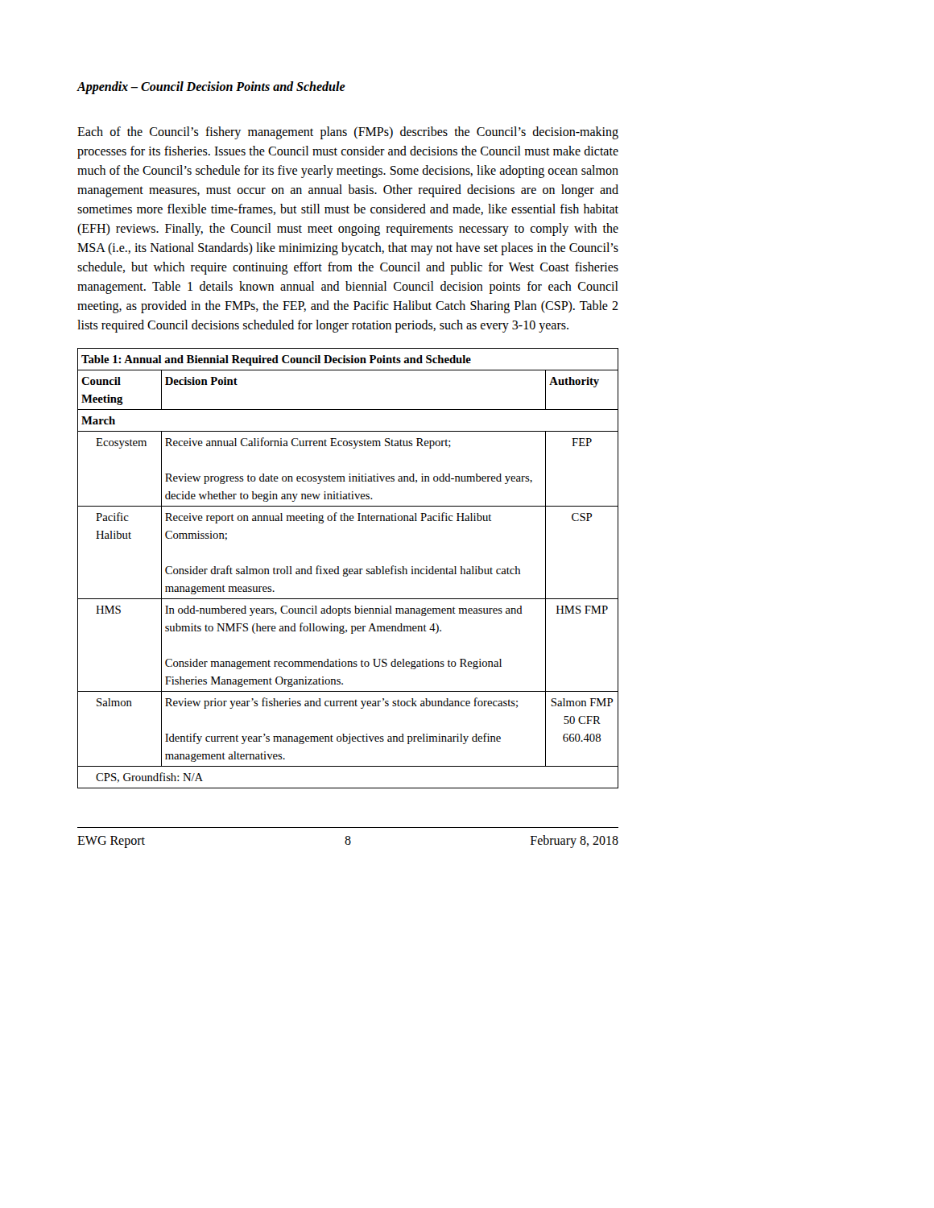Appendix – Council Decision Points and Schedule
Each of the Council’s fishery management plans (FMPs) describes the Council’s decision-making processes for its fisheries. Issues the Council must consider and decisions the Council must make dictate much of the Council’s schedule for its five yearly meetings. Some decisions, like adopting ocean salmon management measures, must occur on an annual basis. Other required decisions are on longer and sometimes more flexible time-frames, but still must be considered and made, like essential fish habitat (EFH) reviews. Finally, the Council must meet ongoing requirements necessary to comply with the MSA (i.e., its National Standards) like minimizing bycatch, that may not have set places in the Council’s schedule, but which require continuing effort from the Council and public for West Coast fisheries management. Table 1 details known annual and biennial Council decision points for each Council meeting, as provided in the FMPs, the FEP, and the Pacific Halibut Catch Sharing Plan (CSP). Table 2 lists required Council decisions scheduled for longer rotation periods, such as every 3-10 years.
| Table 1: Annual and Biennial Required Council Decision Points and Schedule |
| Council Meeting | Decision Point | Authority |
| March |
| Ecosystem | Receive annual California Current Ecosystem Status Report; Review progress to date on ecosystem initiatives and, in odd-numbered years, decide whether to begin any new initiatives. | FEP |
| Pacific Halibut | Receive report on annual meeting of the International Pacific Halibut Commission; Consider draft salmon troll and fixed gear sablefish incidental halibut catch management measures. | CSP |
| HMS | In odd-numbered years, Council adopts biennial management measures and submits to NMFS (here and following, per Amendment 4). Consider management recommendations to US delegations to Regional Fisheries Management Organizations. | HMS FMP |
| Salmon | Review prior year’s fisheries and current year’s stock abundance forecasts; Identify current year’s management objectives and preliminarily define management alternatives. | Salmon FMP 50 CFR 660.408 |
| CPS, Groundfish: N/A |
EWG Report 8 February 8, 2018